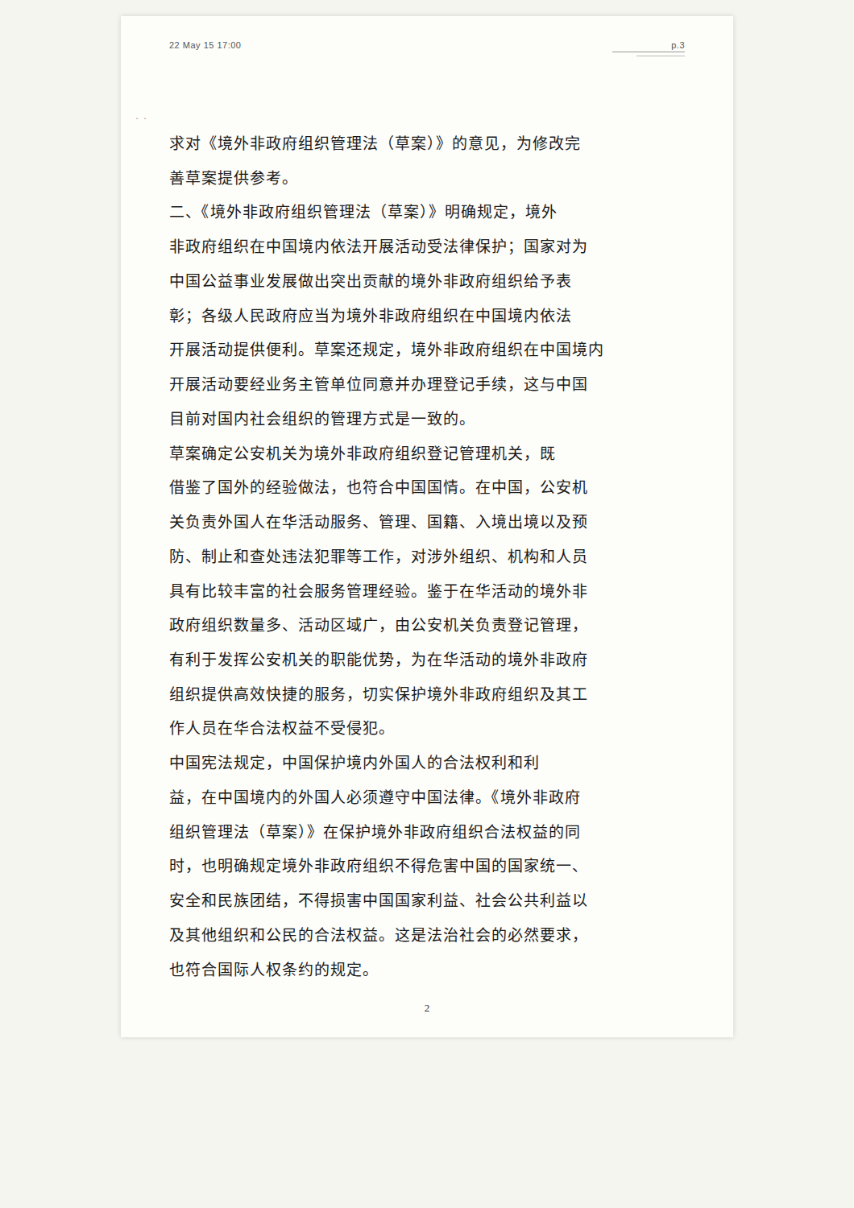22 May 15 17:00 p.3
· ·
求对《境外非政府组织管理法（草案）》的意见，为修改完
善草案提供参考。
二、《境外非政府组织管理法（草案）》明确规定，境外
非政府组织在中国境内依法开展活动受法律保护；国家对为
中国公益事业发展做出突出贡献的境外非政府组织给予表
彰；各级人民政府应当为境外非政府组织在中国境内依法
开展活动提供便利。草案还规定，境外非政府组织在中国境内
开展活动要经业务主管单位同意并办理登记手续，这与中国
目前对国内社会组织的管理方式是一致的。
草案确定公安机关为境外非政府组织登记管理机关，既
借鉴了国外的经验做法，也符合中国国情。在中国，公安机
关负责外国人在华活动服务、管理、国籍、入境出境以及预
防、制止和查处违法犯罪等工作，对涉外组织、机构和人员
具有比较丰富的社会服务管理经验。鉴于在华活动的境外非
政府组织数量多、活动区域广，由公安机关负责登记管理，
有利于发挥公安机关的职能优势，为在华活动的境外非政府
组织提供高效快捷的服务，切实保护境外非政府组织及其工
作人员在华合法权益不受侵犯。
中国宪法规定，中国保护境内外国人的合法权利和利
益，在中国境内的外国人必须遵守中国法律。《境外非政府
组织管理法（草案）》在保护境外非政府组织合法权益的同
时，也明确规定境外非政府组织不得危害中国的国家统一、
安全和民族团结，不得损害中国国家利益、社会公共利益以
及其他组织和公民的合法权益。这是法治社会的必然要求，
也符合国际人权条约的规定。
2